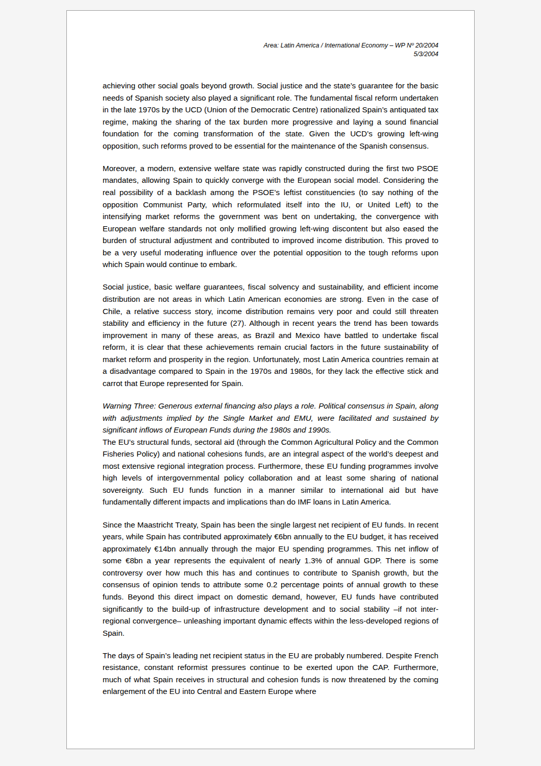Area: Latin America / International Economy – WP Nº 20/2004
5/3/2004
achieving other social goals beyond growth. Social justice and the state’s guarantee for the basic needs of Spanish society also played a significant role. The fundamental fiscal reform undertaken in the late 1970s by the UCD (Union of the Democratic Centre) rationalized Spain’s antiquated tax regime, making the sharing of the tax burden more progressive and laying a sound financial foundation for the coming transformation of the state. Given the UCD’s growing left-wing opposition, such reforms proved to be essential for the maintenance of the Spanish consensus.
Moreover, a modern, extensive welfare state was rapidly constructed during the first two PSOE mandates, allowing Spain to quickly converge with the European social model. Considering the real possibility of a backlash among the PSOE’s leftist constituencies (to say nothing of the opposition Communist Party, which reformulated itself into the IU, or United Left) to the intensifying market reforms the government was bent on undertaking, the convergence with European welfare standards not only mollified growing left-wing discontent but also eased the burden of structural adjustment and contributed to improved income distribution. This proved to be a very useful moderating influence over the potential opposition to the tough reforms upon which Spain would continue to embark.
Social justice, basic welfare guarantees, fiscal solvency and sustainability, and efficient income distribution are not areas in which Latin American economies are strong. Even in the case of Chile, a relative success story, income distribution remains very poor and could still threaten stability and efficiency in the future (27). Although in recent years the trend has been towards improvement in many of these areas, as Brazil and Mexico have battled to undertake fiscal reform, it is clear that these achievements remain crucial factors in the future sustainability of market reform and prosperity in the region. Unfortunately, most Latin America countries remain at a disadvantage compared to Spain in the 1970s and 1980s, for they lack the effective stick and carrot that Europe represented for Spain.
Warning Three: Generous external financing also plays a role. Political consensus in Spain, along with adjustments implied by the Single Market and EMU, were facilitated and sustained by significant inflows of European Funds during the 1980s and 1990s.
The EU’s structural funds, sectoral aid (through the Common Agricultural Policy and the Common Fisheries Policy) and national cohesions funds, are an integral aspect of the world’s deepest and most extensive regional integration process. Furthermore, these EU funding programmes involve high levels of intergovernmental policy collaboration and at least some sharing of national sovereignty. Such EU funds function in a manner similar to international aid but have fundamentally different impacts and implications than do IMF loans in Latin America.
Since the Maastricht Treaty, Spain has been the single largest net recipient of EU funds. In recent years, while Spain has contributed approximately €6bn annually to the EU budget, it has received approximately €14bn annually through the major EU spending programmes. This net inflow of some €8bn a year represents the equivalent of nearly 1.3% of annual GDP. There is some controversy over how much this has and continues to contribute to Spanish growth, but the consensus of opinion tends to attribute some 0.2 percentage points of annual growth to these funds. Beyond this direct impact on domestic demand, however, EU funds have contributed significantly to the build-up of infrastructure development and to social stability –if not inter-regional convergence– unleashing important dynamic effects within the less-developed regions of Spain.
The days of Spain’s leading net recipient status in the EU are probably numbered. Despite French resistance, constant reformist pressures continue to be exerted upon the CAP. Furthermore, much of what Spain receives in structural and cohesion funds is now threatened by the coming enlargement of the EU into Central and Eastern Europe where